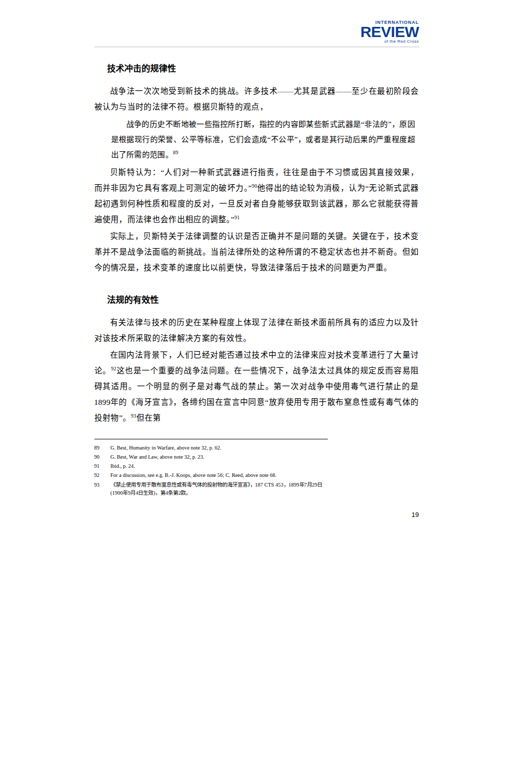INTERNATIONAL
REVIEW
of the Red Cross
技术冲击的规律性
战争法一次次地受到新技术的挑战。许多技术——尤其是武器——至少在最初阶段会被认为与当时的法律不符。根据贝斯特的观点，
战争的历史不断地被一些指控所打断，指控的内容即某些新式武器是“非法的”，原因是根据现行的荣誉、公平等标准，它们会造成“不公平”，或者是其行动后果的严重程度超出了所需的范围。89
贝斯特认为：“人们对一种新式武器进行指责，往往是由于不习惯或因其直接效果，而并非因为它具有客观上可测定的破坏力。”90他得出的结论较为消极，认为“无论新式武器起初遇到何种性质和程度的反对，一旦反对者自身能够获取到该武器，那么它就能获得普遍使用，而法律也会作出相应的调整。”91
实际上，贝斯特关于法律调整的认识是否正确并不是问题的关键。关键在于，技术变革并不是战争法面临的新挑战。当前法律所处的这种所谓的不稳定状态也并不新奇。但如今的情况是，技术变革的速度比以前更快，导致法律落后于技术的问题更为严重。
法规的有效性
有关法律与技术的历史在某种程度上体现了法律在新技术面前所具有的适应力以及针对该技术所采取的法律解决方案的有效性。
在国内法背景下，人们已经对能否通过技术中立的法律来应对技术变革进行了大量讨论。92这也是一个重要的战争法问题。在一些情况下，战争法太过具体的规定反而容易阻碍其适用。一个明显的例子是对毒气战的禁止。第一次对战争中使用毒气进行禁止的是1899年的《海牙宣言》，各缔约国在宣言中同意“放弃使用专用于散布窒息性或有毒气体的投射物”。93但在第
| 89 | G. Best, Humanity in Warfare, above note 32, p. 62. |
| 90 | G. Best, War and Law, above note 32, p. 23. |
| 91 | Ibid., p. 24. |
| 92 | For a discussion, see e.g. B.-J. Koops, above note 56; C. Reed, above note 68. |
| 93 | 《禁止使用专用于散布窒息性或有毒气体的投射物的海牙宣言》，187 CTS 453，1899年7月29日(1900年9月4日生效)，第4条第2款。 |
19